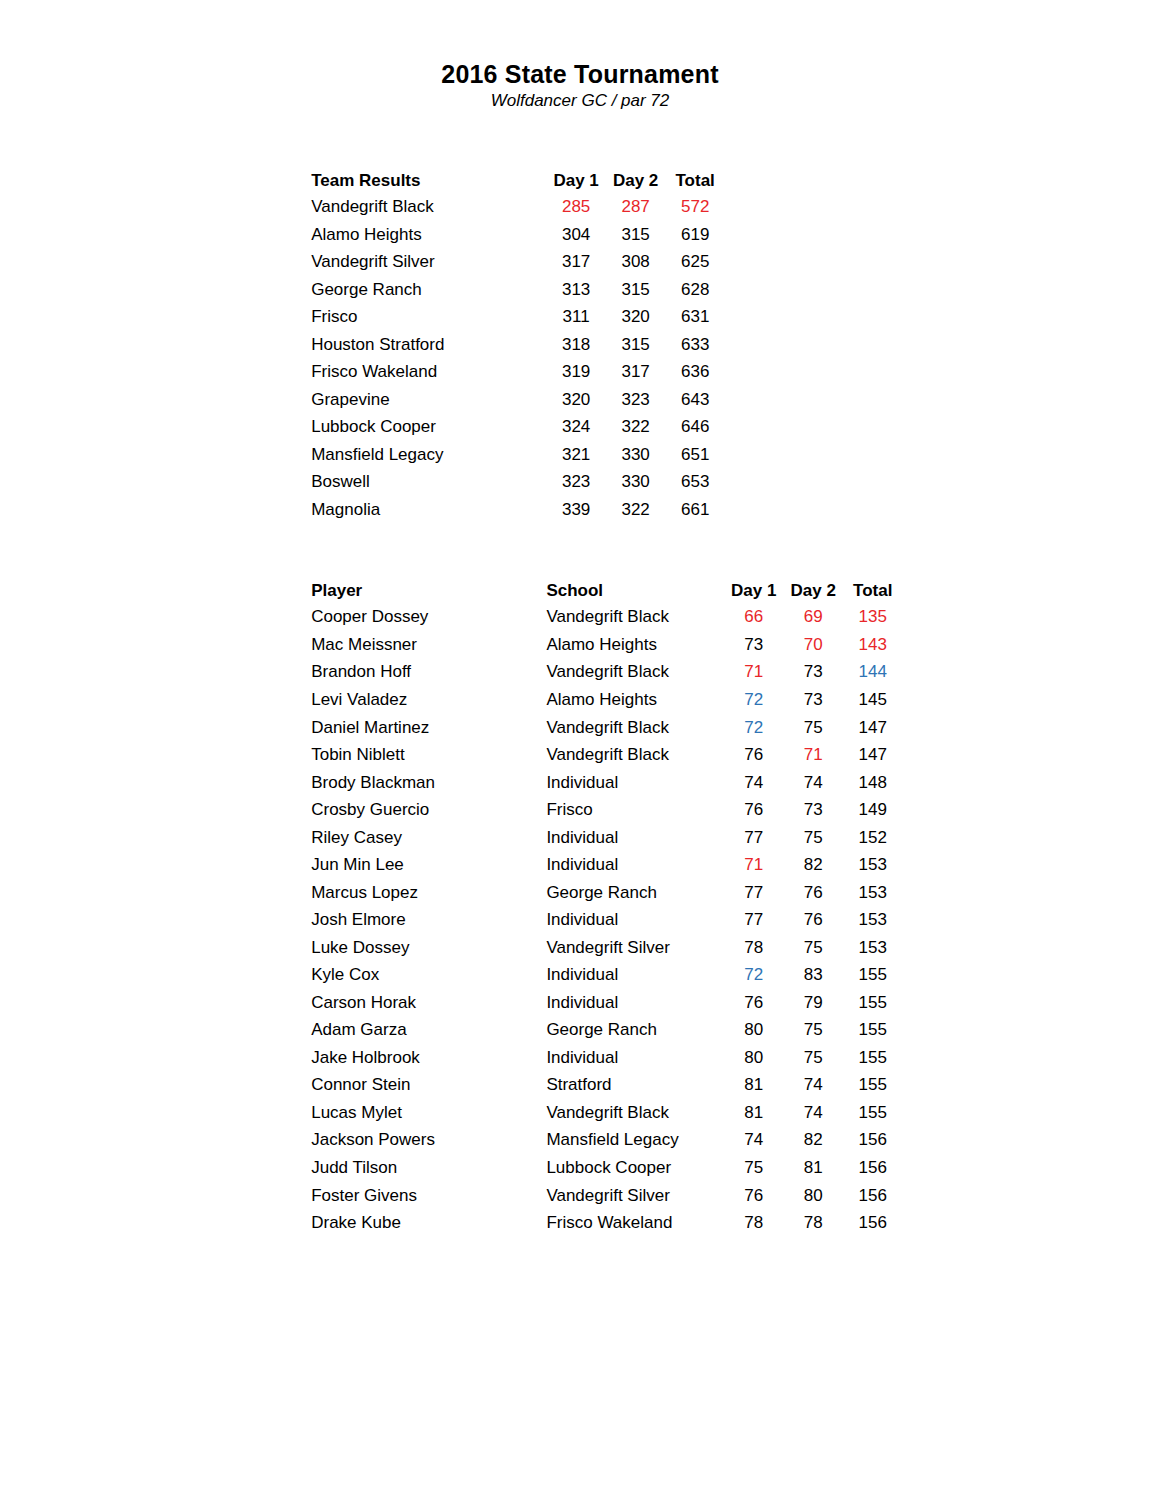2016 State Tournament
Wolfdancer GC / par 72
| Team Results | Day 1 | Day 2 | Total |
| --- | --- | --- | --- |
| Vandegrift Black | 285 | 287 | 572 |
| Alamo Heights | 304 | 315 | 619 |
| Vandegrift Silver | 317 | 308 | 625 |
| George Ranch | 313 | 315 | 628 |
| Frisco | 311 | 320 | 631 |
| Houston Stratford | 318 | 315 | 633 |
| Frisco Wakeland | 319 | 317 | 636 |
| Grapevine | 320 | 323 | 643 |
| Lubbock Cooper | 324 | 322 | 646 |
| Mansfield Legacy | 321 | 330 | 651 |
| Boswell | 323 | 330 | 653 |
| Magnolia | 339 | 322 | 661 |
| Player | School | Day 1 | Day 2 | Total |
| --- | --- | --- | --- | --- |
| Cooper Dossey | Vandegrift Black | 66 | 69 | 135 |
| Mac Meissner | Alamo Heights | 73 | 70 | 143 |
| Brandon Hoff | Vandegrift Black | 71 | 73 | 144 |
| Levi Valadez | Alamo Heights | 72 | 73 | 145 |
| Daniel Martinez | Vandegrift Black | 72 | 75 | 147 |
| Tobin Niblett | Vandegrift Black | 76 | 71 | 147 |
| Brody Blackman | Individual | 74 | 74 | 148 |
| Crosby Guercio | Frisco | 76 | 73 | 149 |
| Riley Casey | Individual | 77 | 75 | 152 |
| Jun Min Lee | Individual | 71 | 82 | 153 |
| Marcus Lopez | George Ranch | 77 | 76 | 153 |
| Josh Elmore | Individual | 77 | 76 | 153 |
| Luke Dossey | Vandegrift Silver | 78 | 75 | 153 |
| Kyle Cox | Individual | 72 | 83 | 155 |
| Carson Horak | Individual | 76 | 79 | 155 |
| Adam Garza | George Ranch | 80 | 75 | 155 |
| Jake Holbrook | Individual | 80 | 75 | 155 |
| Connor Stein | Stratford | 81 | 74 | 155 |
| Lucas Mylet | Vandegrift Black | 81 | 74 | 155 |
| Jackson Powers | Mansfield Legacy | 74 | 82 | 156 |
| Judd Tilson | Lubbock Cooper | 75 | 81 | 156 |
| Foster Givens | Vandegrift Silver | 76 | 80 | 156 |
| Drake Kube | Frisco Wakeland | 78 | 78 | 156 |